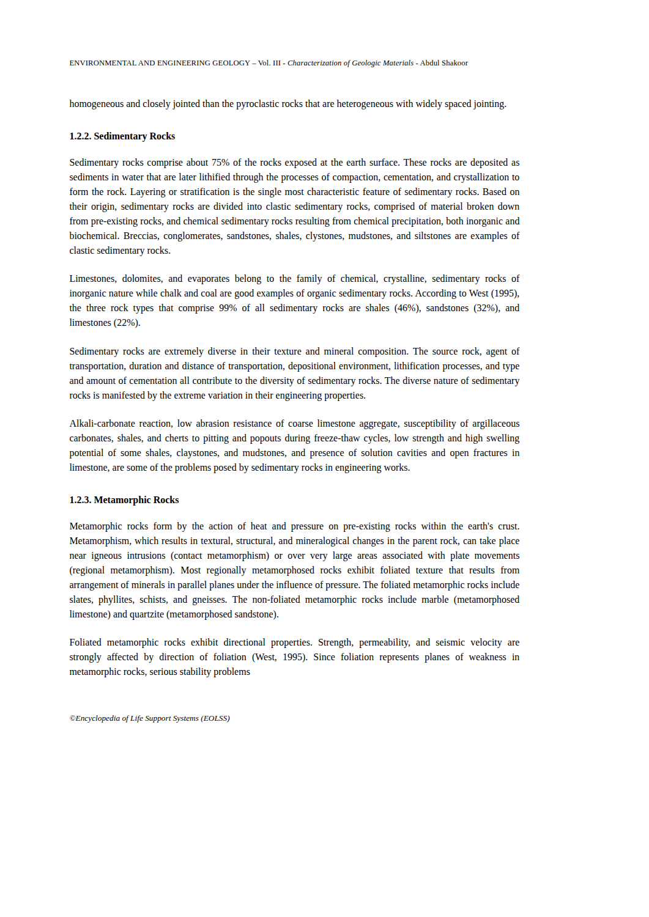ENVIRONMENTAL AND ENGINEERING GEOLOGY – Vol. III - Characterization of Geologic Materials - Abdul Shakoor
homogeneous and closely jointed than the pyroclastic rocks that are heterogeneous with widely spaced jointing.
1.2.2. Sedimentary Rocks
Sedimentary rocks comprise about 75% of the rocks exposed at the earth surface. These rocks are deposited as sediments in water that are later lithified through the processes of compaction, cementation, and crystallization to form the rock. Layering or stratification is the single most characteristic feature of sedimentary rocks. Based on their origin, sedimentary rocks are divided into clastic sedimentary rocks, comprised of material broken down from pre-existing rocks, and chemical sedimentary rocks resulting from chemical precipitation, both inorganic and biochemical. Breccias, conglomerates, sandstones, shales, clystones, mudstones, and siltstones are examples of clastic sedimentary rocks.
Limestones, dolomites, and evaporates belong to the family of chemical, crystalline, sedimentary rocks of inorganic nature while chalk and coal are good examples of organic sedimentary rocks. According to West (1995), the three rock types that comprise 99% of all sedimentary rocks are shales (46%), sandstones (32%), and limestones (22%).
Sedimentary rocks are extremely diverse in their texture and mineral composition. The source rock, agent of transportation, duration and distance of transportation, depositional environment, lithification processes, and type and amount of cementation all contribute to the diversity of sedimentary rocks. The diverse nature of sedimentary rocks is manifested by the extreme variation in their engineering properties.
Alkali-carbonate reaction, low abrasion resistance of coarse limestone aggregate, susceptibility of argillaceous carbonates, shales, and cherts to pitting and popouts during freeze-thaw cycles, low strength and high swelling potential of some shales, claystones, and mudstones, and presence of solution cavities and open fractures in limestone, are some of the problems posed by sedimentary rocks in engineering works.
1.2.3. Metamorphic Rocks
Metamorphic rocks form by the action of heat and pressure on pre-existing rocks within the earth's crust. Metamorphism, which results in textural, structural, and mineralogical changes in the parent rock, can take place near igneous intrusions (contact metamorphism) or over very large areas associated with plate movements (regional metamorphism). Most regionally metamorphosed rocks exhibit foliated texture that results from arrangement of minerals in parallel planes under the influence of pressure. The foliated metamorphic rocks include slates, phyllites, schists, and gneisses. The non-foliated metamorphic rocks include marble (metamorphosed limestone) and quartzite (metamorphosed sandstone).
Foliated metamorphic rocks exhibit directional properties. Strength, permeability, and seismic velocity are strongly affected by direction of foliation (West, 1995). Since foliation represents planes of weakness in metamorphic rocks, serious stability problems
©Encyclopedia of Life Support Systems (EOLSS)